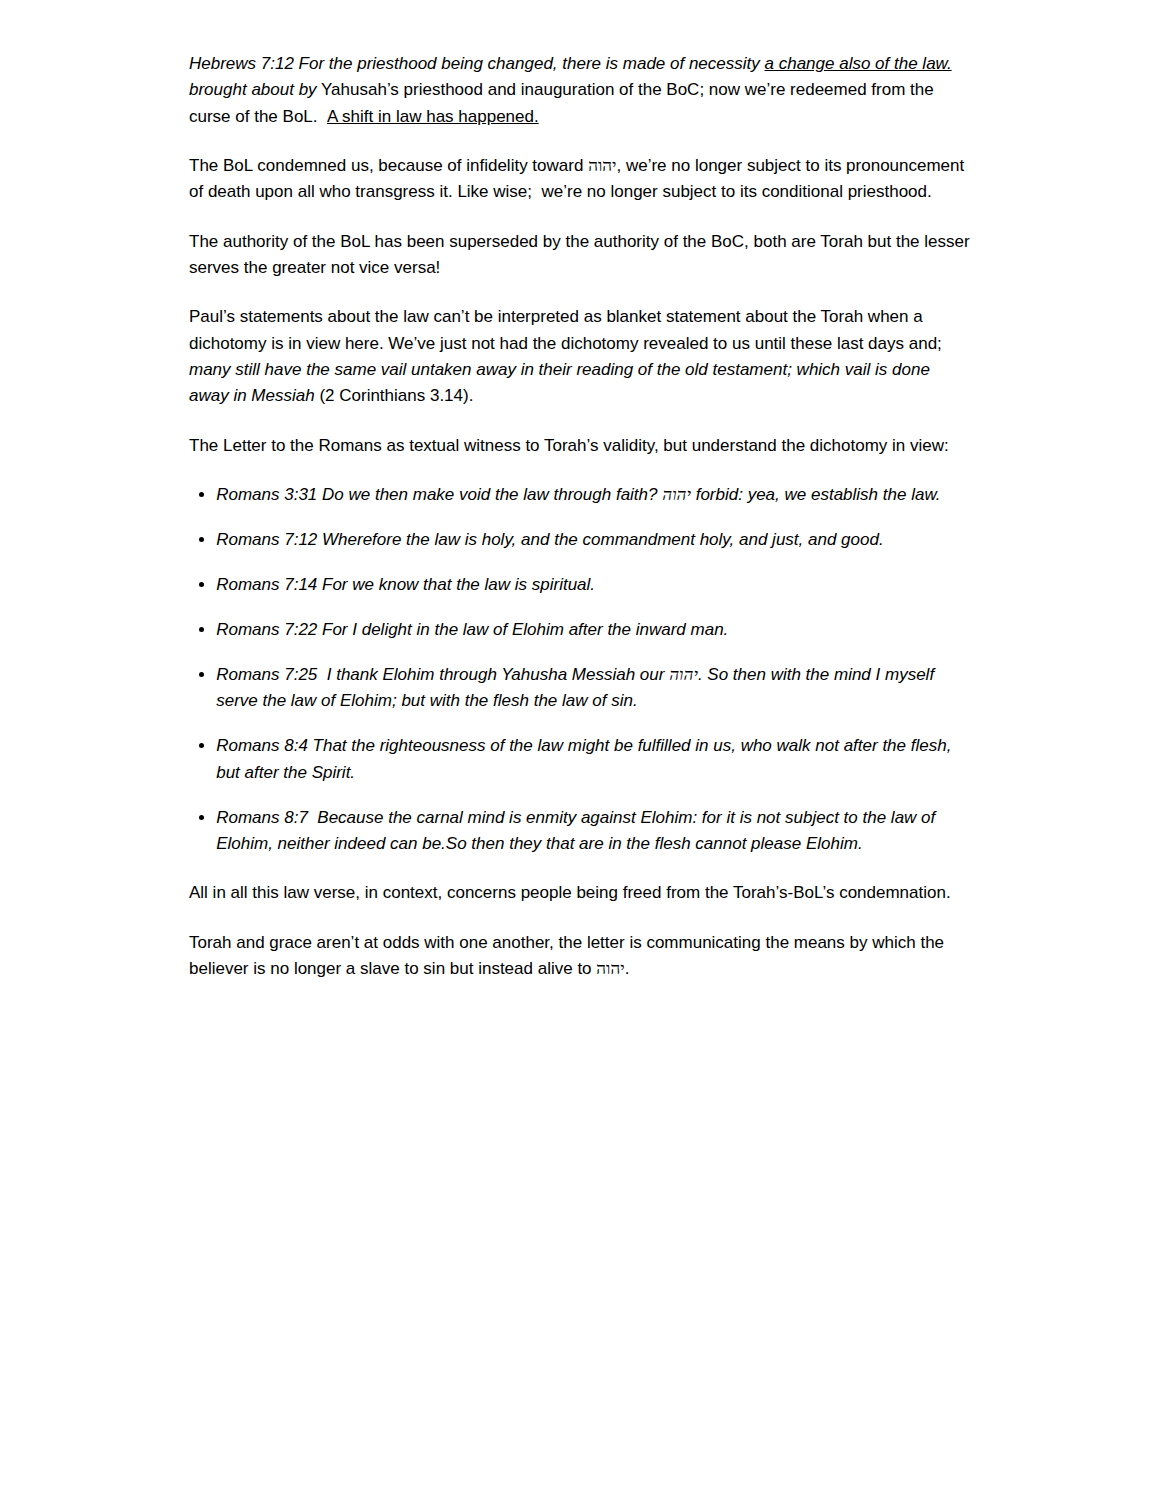Hebrews 7:12 For the priesthood being changed, there is made of necessity a change also of the law. brought about by Yahusah’s priesthood and inauguration of the BoC; now we’re redeemed from the curse of the BoL. A shift in law has happened.
The BoL condemned us, because of infidelity toward יהוה, we’re no longer subject to its pronouncement of death upon all who transgress it. Like wise; we’re no longer subject to its conditional priesthood.
The authority of the BoL has been superseded by the authority of the BoC, both are Torah but the lesser serves the greater not vice versa!
Paul’s statements about the law can’t be interpreted as blanket statement about the Torah when a dichotomy is in view here. We’ve just not had the dichotomy revealed to us until these last days and; many still have the same vail untaken away in their reading of the old testament; which vail is done away in Messiah (2 Corinthians 3.14).
The Letter to the Romans as textual witness to Torah’s validity, but understand the dichotomy in view:
Romans 3:31 Do we then make void the law through faith? יהוה forbid: yea, we establish the law.
Romans 7:12 Wherefore the law is holy, and the commandment holy, and just, and good.
Romans 7:14 For we know that the law is spiritual.
Romans 7:22 For I delight in the law of Elohim after the inward man.
Romans 7:25 I thank Elohim through Yahusha Messiah our יהוה. So then with the mind I myself serve the law of Elohim; but with the flesh the law of sin.
Romans 8:4 That the righteousness of the law might be fulfilled in us, who walk not after the flesh, but after the Spirit.
Romans 8:7 Because the carnal mind is enmity against Elohim: for it is not subject to the law of Elohim, neither indeed can be.So then they that are in the flesh cannot please Elohim.
All in all this law verse, in context, concerns people being freed from the Torah’s-BoL’s condemnation.
Torah and grace aren’t at odds with one another, the letter is communicating the means by which the believer is no longer a slave to sin but instead alive to יהוה.